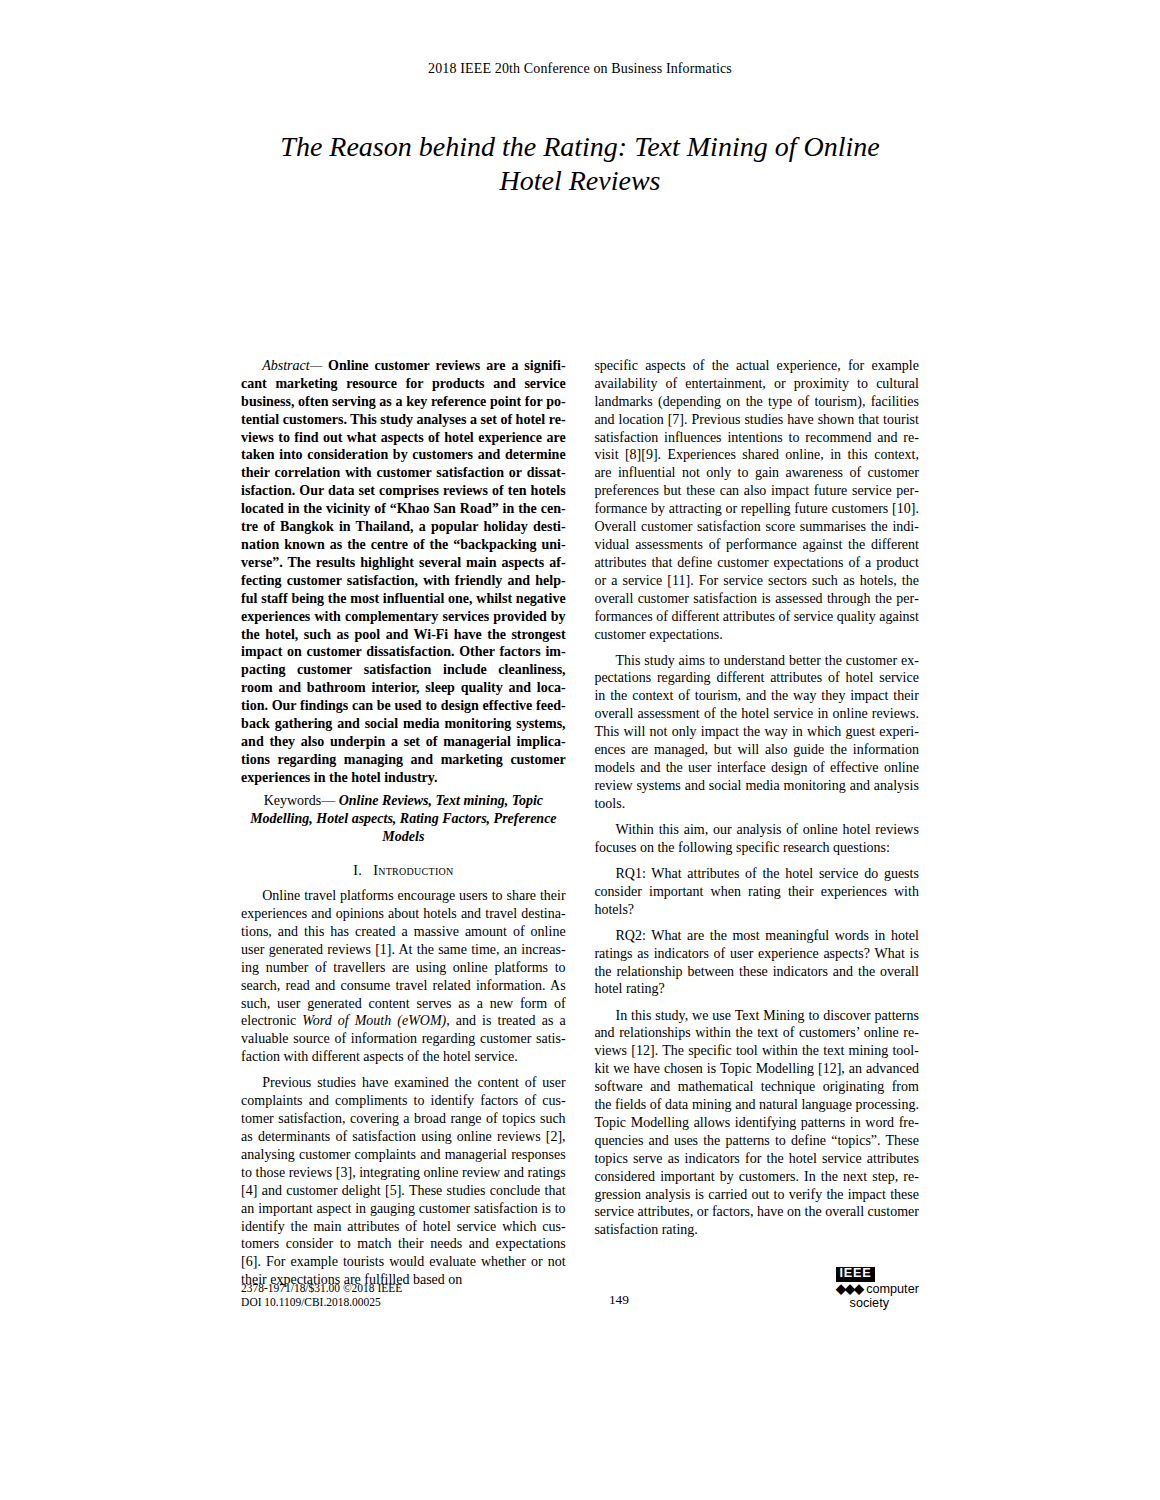2018 IEEE 20th Conference on Business Informatics
The Reason behind the Rating: Text Mining of Online Hotel Reviews
Abstract— Online customer reviews are a significant marketing resource for products and service business, often serving as a key reference point for potential customers. This study analyses a set of hotel reviews to find out what aspects of hotel experience are taken into consideration by customers and determine their correlation with customer satisfaction or dissatisfaction. Our data set comprises reviews of ten hotels located in the vicinity of “Khao San Road” in the centre of Bangkok in Thailand, a popular holiday destination known as the centre of the “backpacking universe”. The results highlight several main aspects affecting customer satisfaction, with friendly and helpful staff being the most influential one, whilst negative experiences with complementary services provided by the hotel, such as pool and Wi-Fi have the strongest impact on customer dissatisfaction. Other factors impacting customer satisfaction include cleanliness, room and bathroom interior, sleep quality and location. Our findings can be used to design effective feedback gathering and social media monitoring systems, and they also underpin a set of managerial implications regarding managing and marketing customer experiences in the hotel industry.
Keywords— Online Reviews, Text mining, Topic Modelling, Hotel aspects, Rating Factors, Preference Models
I. Introduction
Online travel platforms encourage users to share their experiences and opinions about hotels and travel destinations, and this has created a massive amount of online user generated reviews [1]. At the same time, an increasing number of travellers are using online platforms to search, read and consume travel related information. As such, user generated content serves as a new form of electronic Word of Mouth (eWOM), and is treated as a valuable source of information regarding customer satisfaction with different aspects of the hotel service.
Previous studies have examined the content of user complaints and compliments to identify factors of customer satisfaction, covering a broad range of topics such as determinants of satisfaction using online reviews [2], analysing customer complaints and managerial responses to those reviews [3], integrating online review and ratings [4] and customer delight [5]. These studies conclude that an important aspect in gauging customer satisfaction is to identify the main attributes of hotel service which customers consider to match their needs and expectations [6]. For example tourists would evaluate whether or not their expectations are fulfilled based on
specific aspects of the actual experience, for example availability of entertainment, or proximity to cultural landmarks (depending on the type of tourism), facilities and location [7]. Previous studies have shown that tourist satisfaction influences intentions to recommend and revisit [8][9]. Experiences shared online, in this context, are influential not only to gain awareness of customer preferences but these can also impact future service performance by attracting or repelling future customers [10]. Overall customer satisfaction score summarises the individual assessments of performance against the different attributes that define customer expectations of a product or a service [11]. For service sectors such as hotels, the overall customer satisfaction is assessed through the performances of different attributes of service quality against customer expectations.
This study aims to understand better the customer expectations regarding different attributes of hotel service in the context of tourism, and the way they impact their overall assessment of the hotel service in online reviews. This will not only impact the way in which guest experiences are managed, but will also guide the information models and the user interface design of effective online review systems and social media monitoring and analysis tools.
Within this aim, our analysis of online hotel reviews focuses on the following specific research questions:
RQ1: What attributes of the hotel service do guests consider important when rating their experiences with hotels?
RQ2: What are the most meaningful words in hotel ratings as indicators of user experience aspects? What is the relationship between these indicators and the overall hotel rating?
In this study, we use Text Mining to discover patterns and relationships within the text of customers’ online reviews [12]. The specific tool within the text mining toolkit we have chosen is Topic Modelling [12], an advanced software and mathematical technique originating from the fields of data mining and natural language processing. Topic Modelling allows identifying patterns in word frequencies and uses the patterns to define “topics”. These topics serve as indicators for the hotel service attributes considered important by customers. In the next step, regression analysis is carried out to verify the impact these service attributes, or factors, have on the overall customer satisfaction rating.
2378-1971/18/$31.00 ©2018 IEEE
DOI 10.1109/CBI.2018.00025
149
IEEE
◆◆◆ computer
society